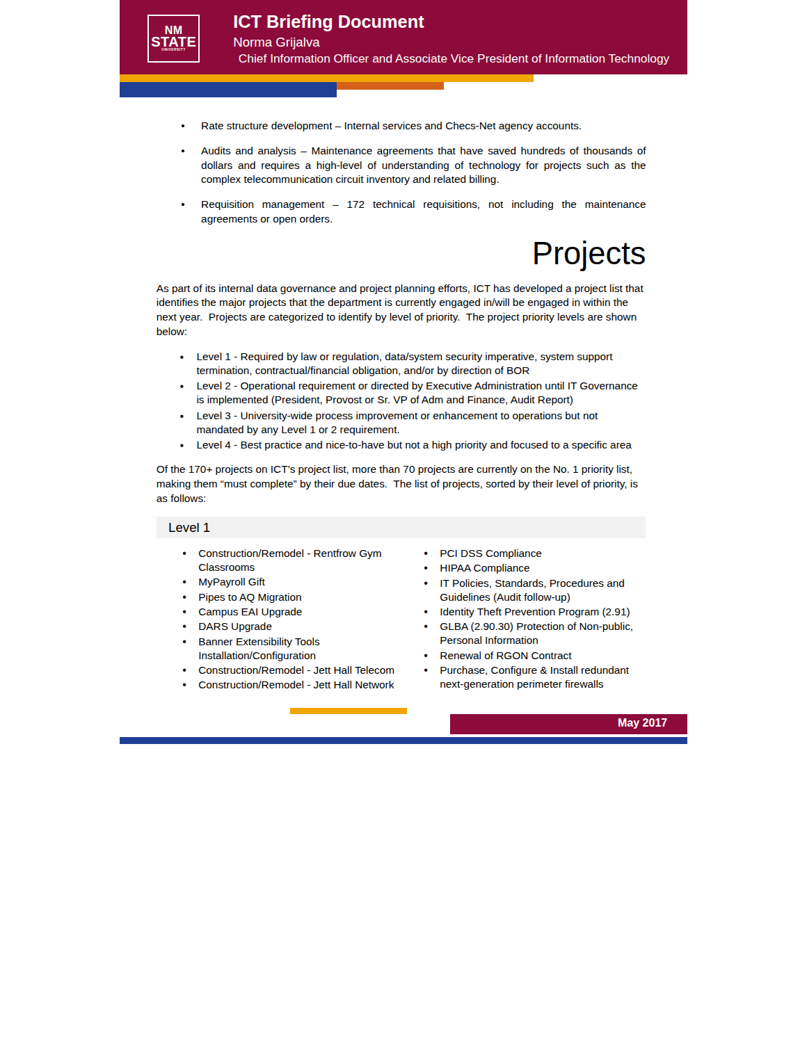NM STATE UNIVERSITY
ICT Briefing Document
Norma Grijalva
Chief Information Officer and Associate Vice President of Information Technology
Rate structure development – Internal services and Checs-Net agency accounts.
Audits and analysis – Maintenance agreements that have saved hundreds of thousands of dollars and requires a high-level of understanding of technology for projects such as the complex telecommunication circuit inventory and related billing.
Requisition management – 172 technical requisitions, not including the maintenance agreements or open orders.
Projects
As part of its internal data governance and project planning efforts, ICT has developed a project list that identifies the major projects that the department is currently engaged in/will be engaged in within the next year. Projects are categorized to identify by level of priority. The project priority levels are shown below:
Level 1 - Required by law or regulation, data/system security imperative, system support termination, contractual/financial obligation, and/or by direction of BOR
Level 2 - Operational requirement or directed by Executive Administration until IT Governance is implemented (President, Provost or Sr. VP of Adm and Finance, Audit Report)
Level 3 - University-wide process improvement or enhancement to operations but not mandated by any Level 1 or 2 requirement.
Level 4 - Best practice and nice-to-have but not a high priority and focused to a specific area
Of the 170+ projects on ICT’s project list, more than 70 projects are currently on the No. 1 priority list, making them “must complete” by their due dates. The list of projects, sorted by their level of priority, is as follows:
Level 1
Construction/Remodel - Rentfrow Gym Classrooms
MyPayroll Gift
Pipes to AQ Migration
Campus EAI Upgrade
DARS Upgrade
Banner Extensibility Tools Installation/Configuration
Construction/Remodel - Jett Hall Telecom
Construction/Remodel - Jett Hall Network
PCI DSS Compliance
HIPAA Compliance
IT Policies, Standards, Procedures and Guidelines (Audit follow-up)
Identity Theft Prevention Program (2.91)
GLBA (2.90.30) Protection of Non-public, Personal Information
Renewal of RGON Contract
Purchase, Configure & Install redundant next-generation perimeter firewalls
May 2017